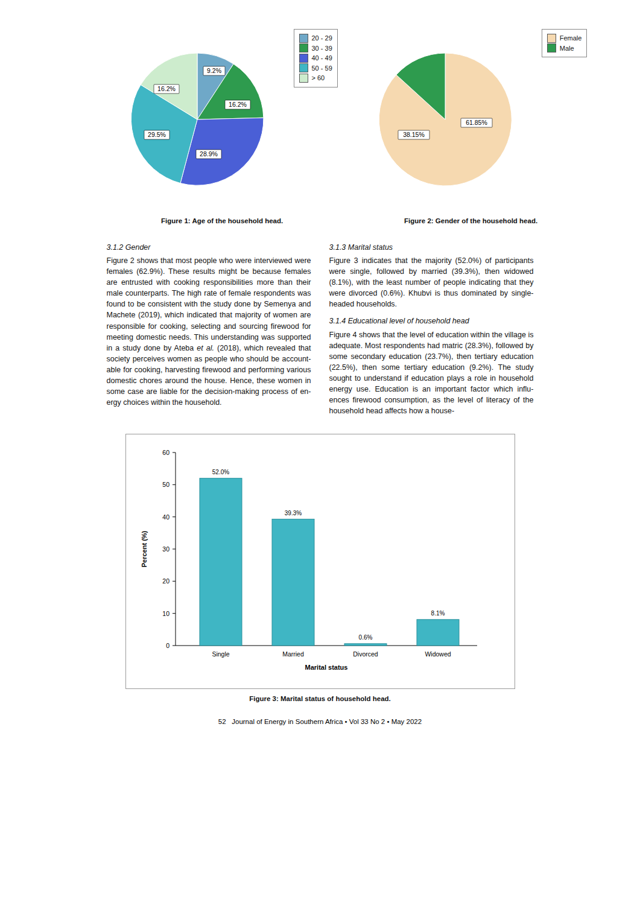9.2% 16.2% 28.9% 29.5% 16.2%
20 - 29
30 - 39
40 - 49
50 - 59
> 60
Figure 1: Age of the household head.
38.15% 61.85%
Female
Male
Figure 2: Gender of the household head.
3.1.2 Gender
Figure 2 shows that most people who were interviewed were females (62.9%). These results might be because females are entrusted with cooking responsibilities more than their male counterparts. The high rate of female respondents was found to be consistent with the study done by Semenya and Machete (2019), which indicated that majority of women are responsible for cooking, selecting and sourcing firewood for meeting domestic needs. This understanding was supported in a study done by Ateba et al. (2018), which revealed that society perceives women as people who should be accountable for cooking, harvesting firewood and performing various domestic chores around the house. Hence, these women in some case are liable for the decision-making process of energy choices within the household.
3.1.3 Marital status
Figure 3 indicates that the majority (52.0%) of participants were single, followed by married (39.3%), then widowed (8.1%), with the least number of people indicating that they were divorced (0.6%). Khubvi is thus dominated by single-headed households.
3.1.4 Educational level of household head
Figure 4 shows that the level of education within the village is adequate. Most respondents had matric (28.3%), followed by some secondary education (23.7%), then tertiary education (22.5%), then some tertiary education (9.2%). The study sought to understand if education plays a role in household energy use. Education is an important factor which influences firewood consumption, as the level of literacy of the household head affects how a house-
60 50 40 30 20 10 0 Percent (%) 52.0% 39.3% 0.6% 8.1% Single Married Divorced Widowed Marital status
Figure 3: Marital status of household head.
52 Journal of Energy in Southern Africa • Vol 33 No 2 • May 2022